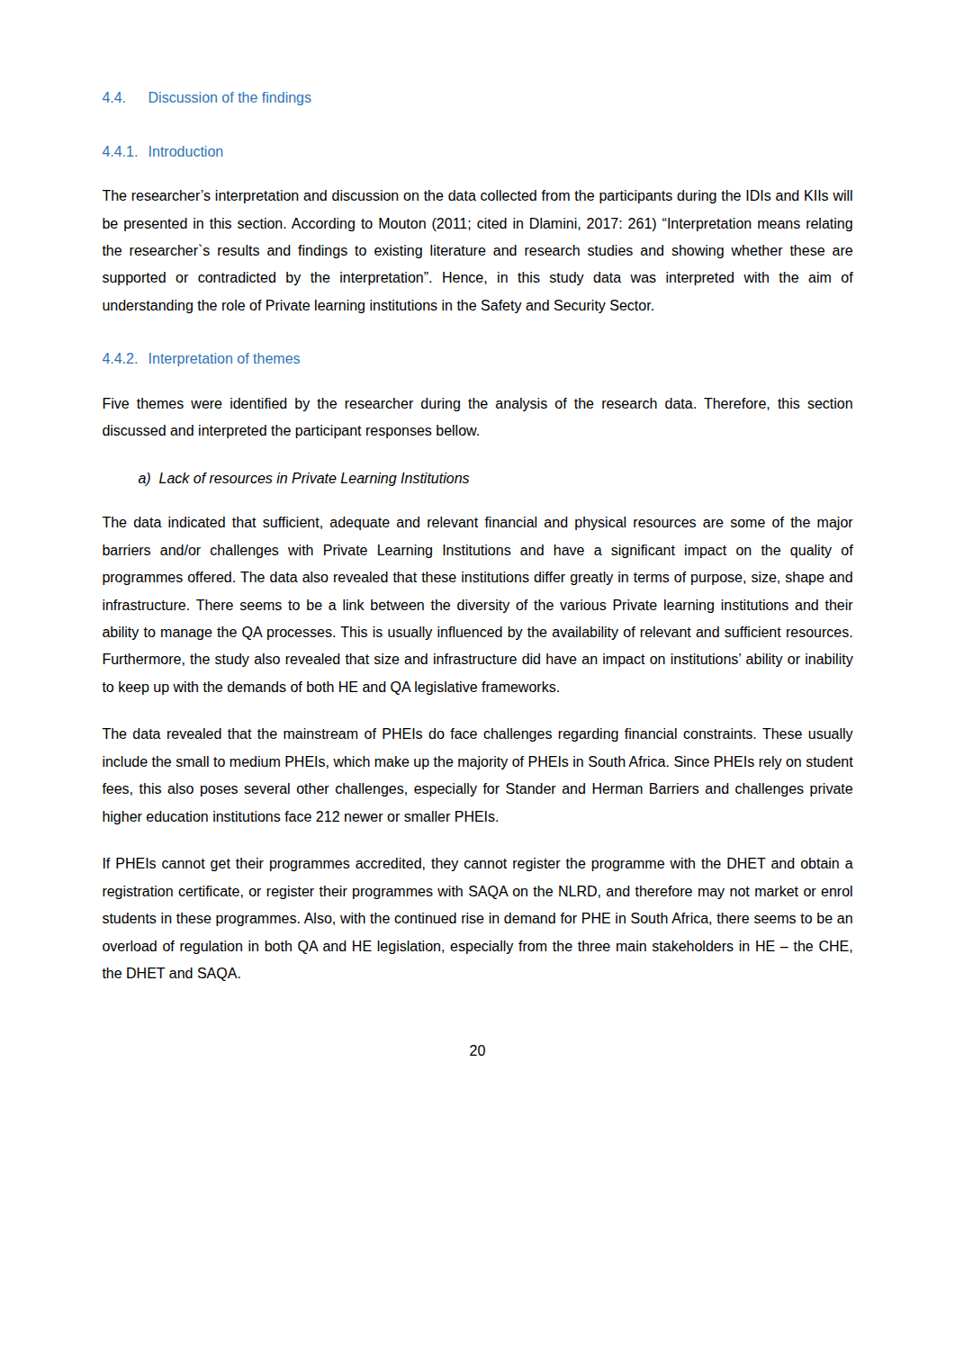4.4. Discussion of the findings
4.4.1. Introduction
The researcher’s interpretation and discussion on the data collected from the participants during the IDIs and KIIs will be presented in this section. According to Mouton (2011; cited in Dlamini, 2017: 261) “Interpretation means relating the researcher`s results and findings to existing literature and research studies and showing whether these are supported or contradicted by the interpretation”. Hence, in this study data was interpreted with the aim of understanding the role of Private learning institutions in the Safety and Security Sector.
4.4.2. Interpretation of themes
Five themes were identified by the researcher during the analysis of the research data. Therefore, this section discussed and interpreted the participant responses bellow.
a) Lack of resources in Private Learning Institutions
The data indicated that sufficient, adequate and relevant financial and physical resources are some of the major barriers and/or challenges with Private Learning Institutions and have a significant impact on the quality of programmes offered. The data also revealed that these institutions differ greatly in terms of purpose, size, shape and infrastructure. There seems to be a link between the diversity of the various Private learning institutions and their ability to manage the QA processes. This is usually influenced by the availability of relevant and sufficient resources. Furthermore, the study also revealed that size and infrastructure did have an impact on institutions’ ability or inability to keep up with the demands of both HE and QA legislative frameworks.
The data revealed that the mainstream of PHEIs do face challenges regarding financial constraints. These usually include the small to medium PHEIs, which make up the majority of PHEIs in South Africa. Since PHEIs rely on student fees, this also poses several other challenges, especially for Stander and Herman Barriers and challenges private higher education institutions face 212 newer or smaller PHEIs.
If PHEIs cannot get their programmes accredited, they cannot register the programme with the DHET and obtain a registration certificate, or register their programmes with SAQA on the NLRD, and therefore may not market or enrol students in these programmes. Also, with the continued rise in demand for PHE in South Africa, there seems to be an overload of regulation in both QA and HE legislation, especially from the three main stakeholders in HE – the CHE, the DHET and SAQA.
20